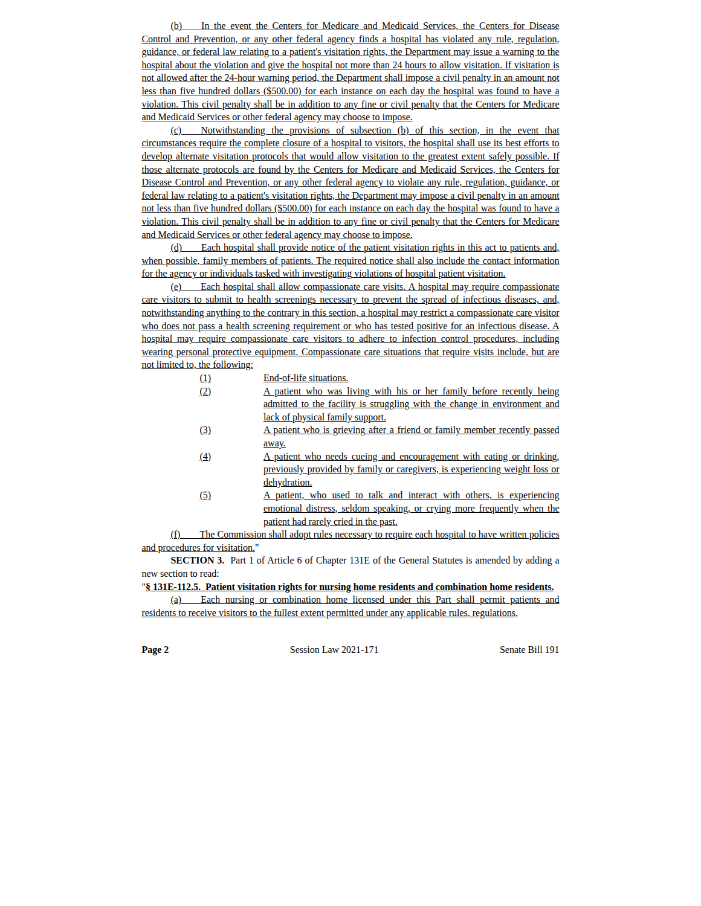(b)  In the event the Centers for Medicare and Medicaid Services, the Centers for Disease Control and Prevention, or any other federal agency finds a hospital has violated any rule, regulation, guidance, or federal law relating to a patient's visitation rights, the Department may issue a warning to the hospital about the violation and give the hospital not more than 24 hours to allow visitation. If visitation is not allowed after the 24-hour warning period, the Department shall impose a civil penalty in an amount not less than five hundred dollars ($500.00) for each instance on each day the hospital was found to have a violation. This civil penalty shall be in addition to any fine or civil penalty that the Centers for Medicare and Medicaid Services or other federal agency may choose to impose.
(c)  Notwithstanding the provisions of subsection (b) of this section, in the event that circumstances require the complete closure of a hospital to visitors, the hospital shall use its best efforts to develop alternate visitation protocols that would allow visitation to the greatest extent safely possible. If those alternate protocols are found by the Centers for Medicare and Medicaid Services, the Centers for Disease Control and Prevention, or any other federal agency to violate any rule, regulation, guidance, or federal law relating to a patient's visitation rights, the Department may impose a civil penalty in an amount not less than five hundred dollars ($500.00) for each instance on each day the hospital was found to have a violation. This civil penalty shall be in addition to any fine or civil penalty that the Centers for Medicare and Medicaid Services or other federal agency may choose to impose.
(d)  Each hospital shall provide notice of the patient visitation rights in this act to patients and, when possible, family members of patients. The required notice shall also include the contact information for the agency or individuals tasked with investigating violations of hospital patient visitation.
(e)  Each hospital shall allow compassionate care visits. A hospital may require compassionate care visitors to submit to health screenings necessary to prevent the spread of infectious diseases, and, notwithstanding anything to the contrary in this section, a hospital may restrict a compassionate care visitor who does not pass a health screening requirement or who has tested positive for an infectious disease. A hospital may require compassionate care visitors to adhere to infection control procedures, including wearing personal protective equipment. Compassionate care situations that require visits include, but are not limited to, the following:
(1) End-of-life situations.
(2) A patient who was living with his or her family before recently being admitted to the facility is struggling with the change in environment and lack of physical family support.
(3) A patient who is grieving after a friend or family member recently passed away.
(4) A patient who needs cueing and encouragement with eating or drinking, previously provided by family or caregivers, is experiencing weight loss or dehydration.
(5) A patient, who used to talk and interact with others, is experiencing emotional distress, seldom speaking, or crying more frequently when the patient had rarely cried in the past.
(f)  The Commission shall adopt rules necessary to require each hospital to have written policies and procedures for visitation."
SECTION 3. Part 1 of Article 6 of Chapter 131E of the General Statutes is amended by adding a new section to read:
"§ 131E-112.5. Patient visitation rights for nursing home residents and combination home residents.
(a)  Each nursing or combination home licensed under this Part shall permit patients and residents to receive visitors to the fullest extent permitted under any applicable rules, regulations,
Page 2
Session Law 2021-171
Senate Bill 191